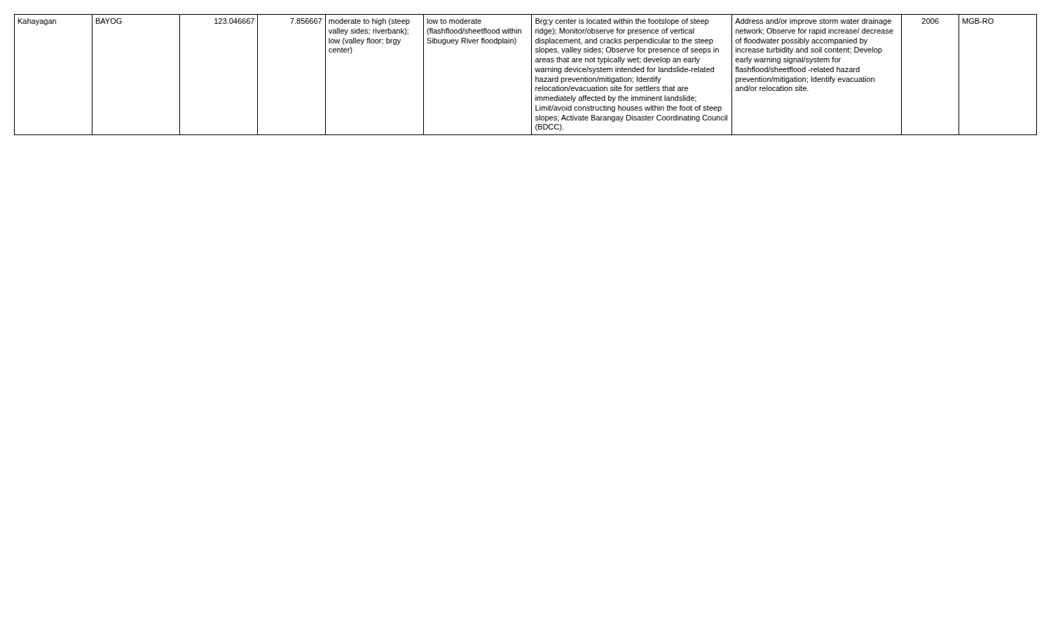| Kahayagan | BAYOG | 123.046667 | 7.856667 | moderate to high (steep valley sides; riverbank); low (valley floor; brgy center) | low to moderate (flashflood/sheetflood within Sibuguey River floodplain) | Brg;y center is located within the footslope of steep ridge); Monitor/observe for presence of vertical displacement, and cracks perpendicular to the steep slopes, valley sides; Observe for presence of seeps in areas that are not typically wet; develop an early warning device/system intended for landslide-related hazard prevention/mitigation; Identify relocation/evacuation site for settlers that are immediately affected by the imminent landslide; Limit/avoid constructing houses within the foot of steep slopes; Activate Barangay Disaster Coordinating Council (BDCC). | Address and/or improve storm water drainage network; Observe for rapid increase/ decrease of floodwater possibly accompanied by increase turbidity and soil content; Develop early warning signal/system for flashflood/sheetflood -related hazard prevention/mitigation; Identify evacuation and/or relocation site. | 2006 | MGB-RO |